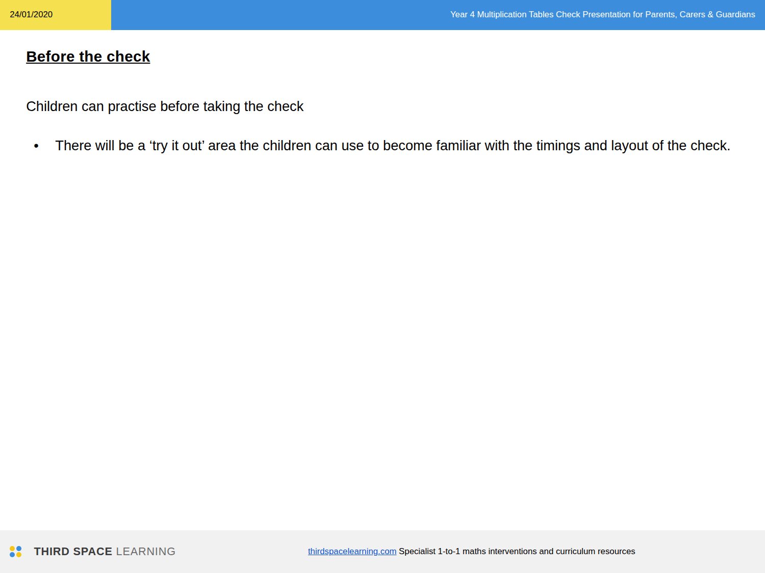24/01/2020
Year 4 Multiplication Tables Check Presentation for Parents, Carers & Guardians
Before the check
Children can practise before taking the check
There will be a ‘try it out’ area the children can use to become familiar with the timings and layout of the check.
THIRD SPACE LEARNING
thirdspacelearning.com Specialist 1-to-1 maths interventions and curriculum resources